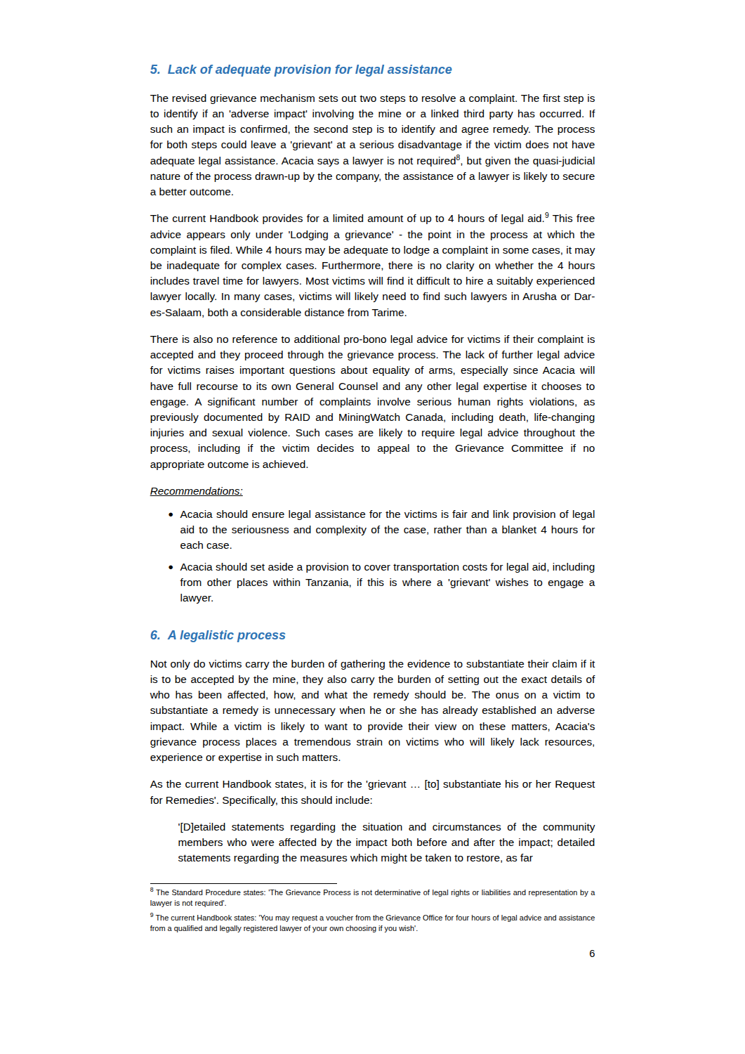5. Lack of adequate provision for legal assistance
The revised grievance mechanism sets out two steps to resolve a complaint. The first step is to identify if an 'adverse impact' involving the mine or a linked third party has occurred. If such an impact is confirmed, the second step is to identify and agree remedy. The process for both steps could leave a 'grievant' at a serious disadvantage if the victim does not have adequate legal assistance. Acacia says a lawyer is not required8, but given the quasi-judicial nature of the process drawn-up by the company, the assistance of a lawyer is likely to secure a better outcome.
The current Handbook provides for a limited amount of up to 4 hours of legal aid.9 This free advice appears only under 'Lodging a grievance' - the point in the process at which the complaint is filed. While 4 hours may be adequate to lodge a complaint in some cases, it may be inadequate for complex cases. Furthermore, there is no clarity on whether the 4 hours includes travel time for lawyers. Most victims will find it difficult to hire a suitably experienced lawyer locally. In many cases, victims will likely need to find such lawyers in Arusha or Dar-es-Salaam, both a considerable distance from Tarime.
There is also no reference to additional pro-bono legal advice for victims if their complaint is accepted and they proceed through the grievance process. The lack of further legal advice for victims raises important questions about equality of arms, especially since Acacia will have full recourse to its own General Counsel and any other legal expertise it chooses to engage. A significant number of complaints involve serious human rights violations, as previously documented by RAID and MiningWatch Canada, including death, life-changing injuries and sexual violence. Such cases are likely to require legal advice throughout the process, including if the victim decides to appeal to the Grievance Committee if no appropriate outcome is achieved.
Recommendations:
Acacia should ensure legal assistance for the victims is fair and link provision of legal aid to the seriousness and complexity of the case, rather than a blanket 4 hours for each case.
Acacia should set aside a provision to cover transportation costs for legal aid, including from other places within Tanzania, if this is where a 'grievant' wishes to engage a lawyer.
6. A legalistic process
Not only do victims carry the burden of gathering the evidence to substantiate their claim if it is to be accepted by the mine, they also carry the burden of setting out the exact details of who has been affected, how, and what the remedy should be. The onus on a victim to substantiate a remedy is unnecessary when he or she has already established an adverse impact. While a victim is likely to want to provide their view on these matters, Acacia's grievance process places a tremendous strain on victims who will likely lack resources, experience or expertise in such matters.
As the current Handbook states, it is for the 'grievant … [to] substantiate his or her Request for Remedies'. Specifically, this should include:
'[D]etailed statements regarding the situation and circumstances of the community members who were affected by the impact both before and after the impact; detailed statements regarding the measures which might be taken to restore, as far
8 The Standard Procedure states: 'The Grievance Process is not determinative of legal rights or liabilities and representation by a lawyer is not required'.
9 The current Handbook states: 'You may request a voucher from the Grievance Office for four hours of legal advice and assistance from a qualified and legally registered lawyer of your own choosing if you wish'.
6